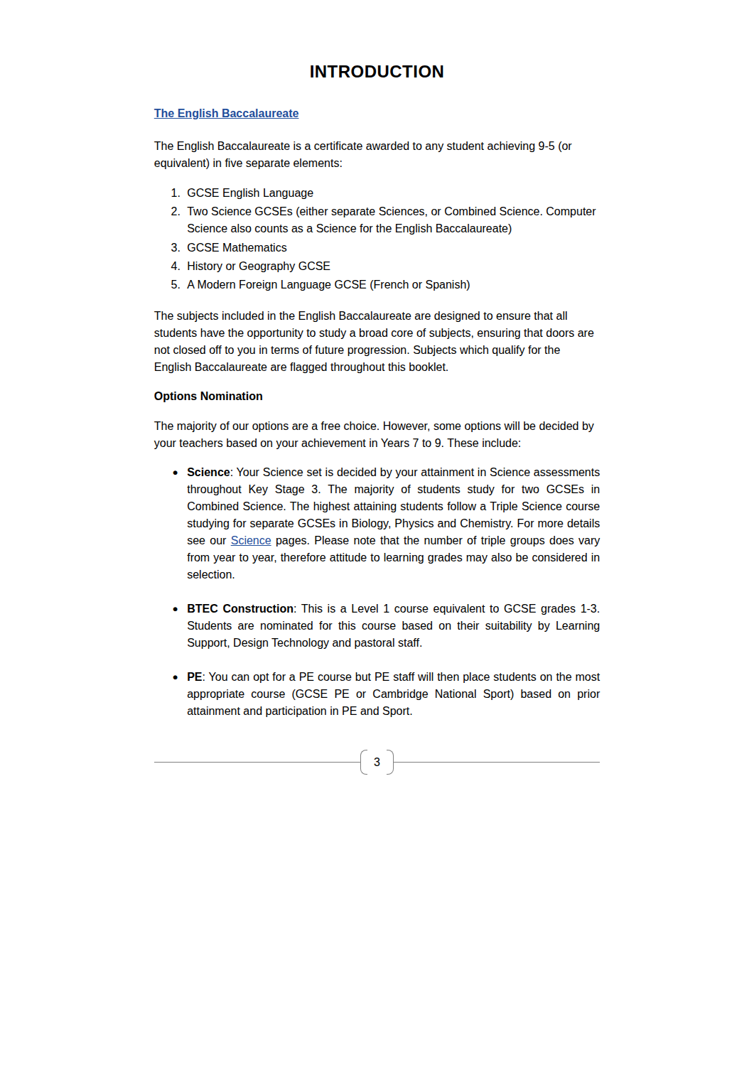INTRODUCTION
The English Baccalaureate
The English Baccalaureate is a certificate awarded to any student achieving 9-5 (or equivalent) in five separate elements:
GCSE English Language
Two Science GCSEs (either separate Sciences, or Combined Science. Computer Science also counts as a Science for the English Baccalaureate)
GCSE Mathematics
History or Geography GCSE
A Modern Foreign Language GCSE (French or Spanish)
The subjects included in the English Baccalaureate are designed to ensure that all students have the opportunity to study a broad core of subjects, ensuring that doors are not closed off to you in terms of future progression. Subjects which qualify for the English Baccalaureate are flagged throughout this booklet.
Options Nomination
The majority of our options are a free choice. However, some options will be decided by your teachers based on your achievement in Years 7 to 9. These include:
Science: Your Science set is decided by your attainment in Science assessments throughout Key Stage 3. The majority of students study for two GCSEs in Combined Science. The highest attaining students follow a Triple Science course studying for separate GCSEs in Biology, Physics and Chemistry. For more details see our Science pages. Please note that the number of triple groups does vary from year to year, therefore attitude to learning grades may also be considered in selection.
BTEC Construction: This is a Level 1 course equivalent to GCSE grades 1-3. Students are nominated for this course based on their suitability by Learning Support, Design Technology and pastoral staff.
PE: You can opt for a PE course but PE staff will then place students on the most appropriate course (GCSE PE or Cambridge National Sport) based on prior attainment and participation in PE and Sport.
3